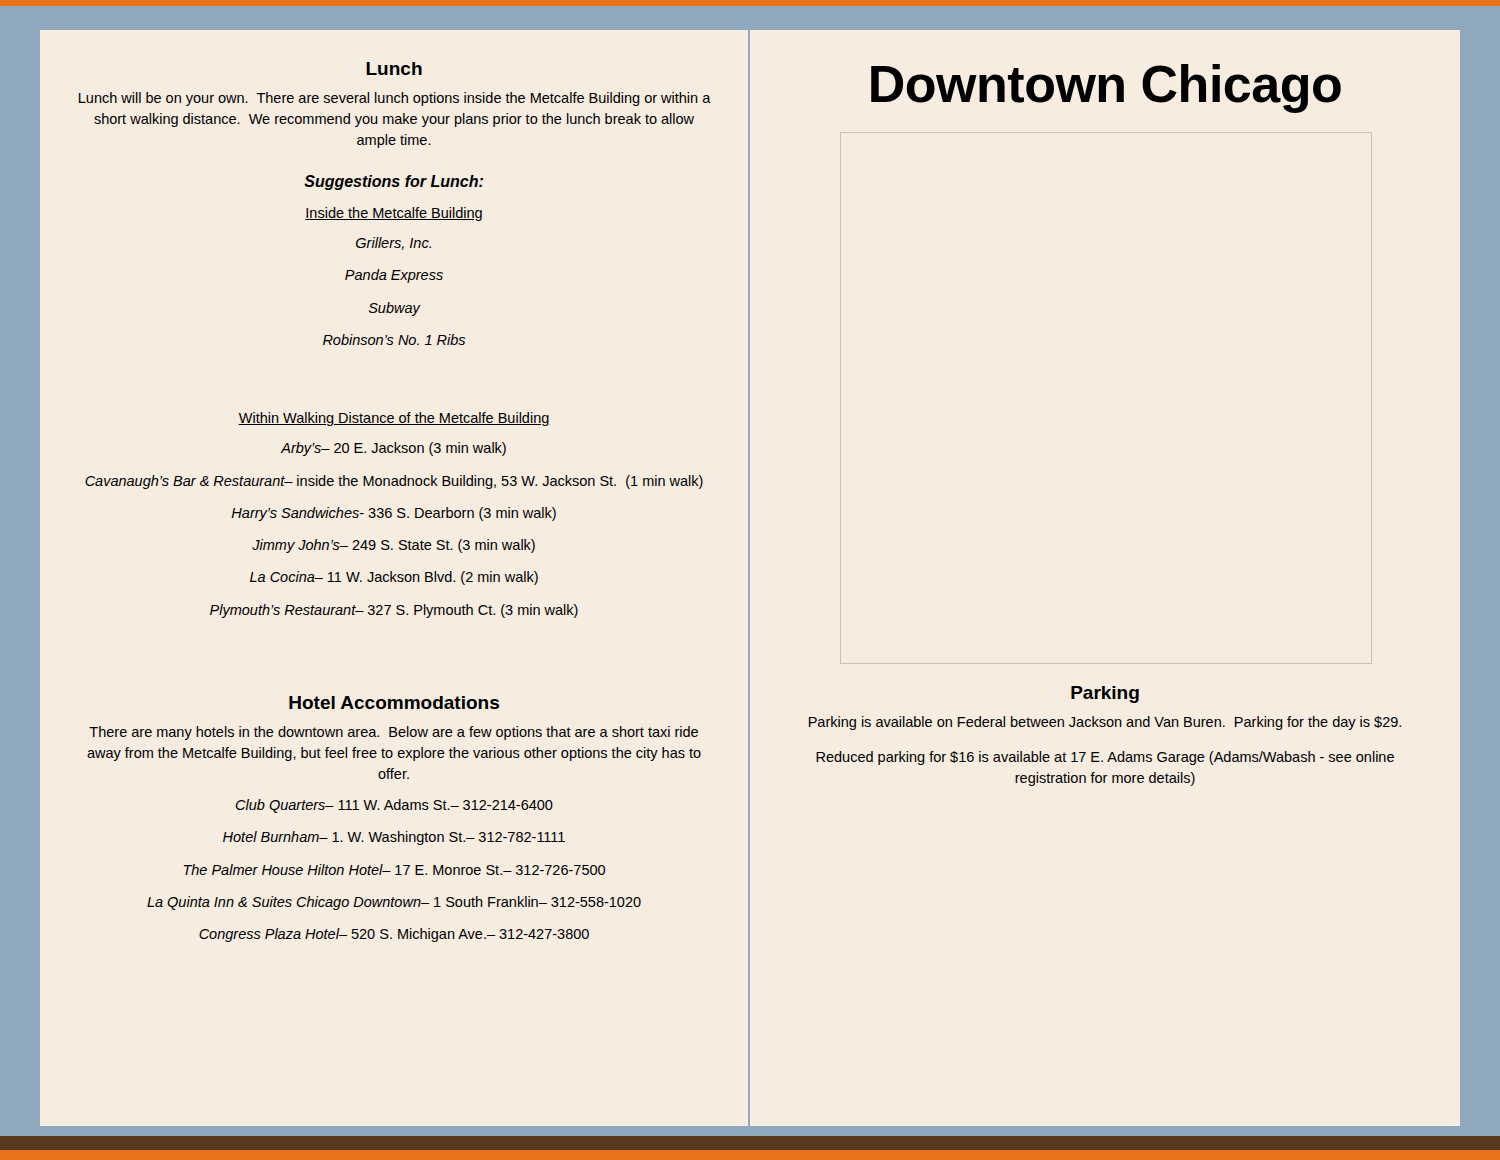Lunch
Lunch will be on your own. There are several lunch options inside the Metcalfe Building or within a short walking distance. We recommend you make your plans prior to the lunch break to allow ample time.
Suggestions for Lunch:
Inside the Metcalfe Building
Grillers, Inc.
Panda Express
Subway
Robinson’s No. 1 Ribs
Within Walking Distance of the Metcalfe Building
Arby’s– 20 E. Jackson (3 min walk)
Cavanaugh’s Bar & Restaurant– inside the Monadnock Building, 53 W. Jackson St. (1 min walk)
Harry’s Sandwiches- 336 S. Dearborn (3 min walk)
Jimmy John’s– 249 S. State St. (3 min walk)
La Cocina– 11 W. Jackson Blvd. (2 min walk)
Plymouth’s Restaurant– 327 S. Plymouth Ct. (3 min walk)
Hotel Accommodations
There are many hotels in the downtown area. Below are a few options that are a short taxi ride away from the Metcalfe Building, but feel free to explore the various other options the city has to offer.
Club Quarters– 111 W. Adams St.– 312-214-6400
Hotel Burnham– 1. W. Washington St.– 312-782-1111
The Palmer House Hilton Hotel– 17 E. Monroe St.– 312-726-7500
La Quinta Inn & Suites Chicago Downtown– 1 South Franklin– 312-558-1020
Congress Plaza Hotel– 520 S. Michigan Ave.– 312-427-3800
Downtown Chicago
Parking
Parking is available on Federal between Jackson and Van Buren. Parking for the day is $29.
Reduced parking for $16 is available at 17 E. Adams Garage (Adams/Wabash - see online registration for more details)